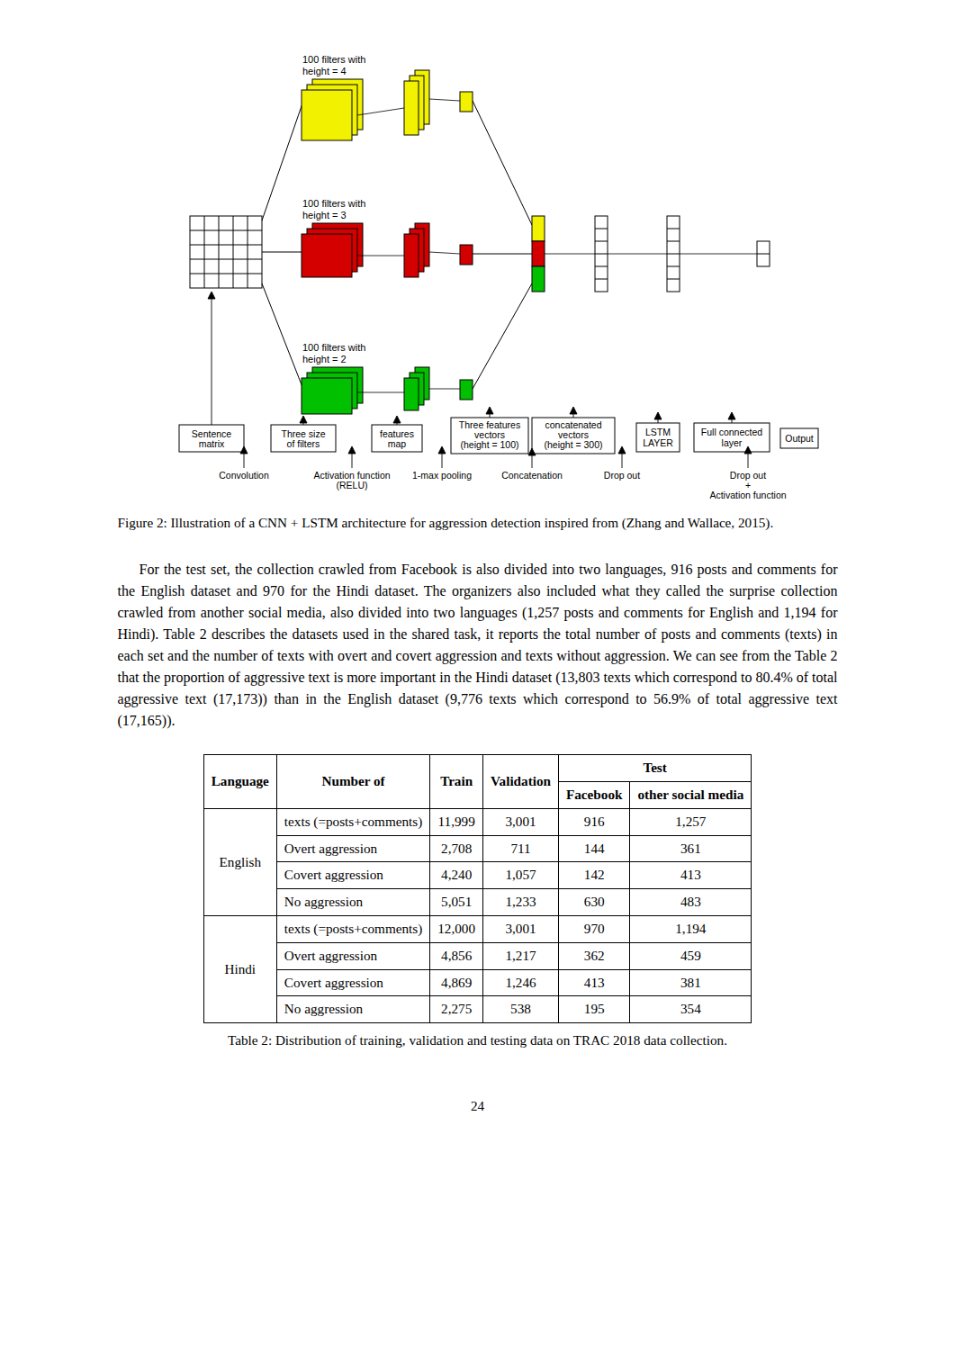100 filters with height = 4 100 filters with height = 3 100 filters with height = 2 Sentence matrix Three size of filters features map Three features vectors (height = 100) concatenated vectors (height = 300) LSTM LAYER Full connected layer Output Convolution Activation function (RELU) 1-max pooling Concatenation Drop out Drop out + Activation function
Figure 2: Illustration of a CNN + LSTM architecture for aggression detection inspired from (Zhang and Wallace, 2015).
For the test set, the collection crawled from Facebook is also divided into two languages, 916 posts and comments for the English dataset and 970 for the Hindi dataset. The organizers also included what they called the surprise collection crawled from another social media, also divided into two languages (1,257 posts and comments for English and 1,194 for Hindi). Table 2 describes the datasets used in the shared task, it reports the total number of posts and comments (texts) in each set and the number of texts with overt and covert aggression and texts without aggression. We can see from the Table 2 that the proportion of aggressive text is more important in the Hindi dataset (13,803 texts which correspond to 80.4% of total aggressive text (17,173)) than in the English dataset (9,776 texts which correspond to 56.9% of total aggressive text (17,165)).
| Language | Number of | Train | Validation | Test |
| --- | --- | --- | --- | --- |
| Facebook | other social media |
| English | texts (=posts+comments) | 11,999 | 3,001 | 916 | 1,257 |
| Overt aggression | 2,708 | 711 | 144 | 361 |
| Covert aggression | 4,240 | 1,057 | 142 | 413 |
| No aggression | 5,051 | 1,233 | 630 | 483 |
| Hindi | texts (=posts+comments) | 12,000 | 3,001 | 970 | 1,194 |
| Overt aggression | 4,856 | 1,217 | 362 | 459 |
| Covert aggression | 4,869 | 1,246 | 413 | 381 |
| No aggression | 2,275 | 538 | 195 | 354 |
Table 2: Distribution of training, validation and testing data on TRAC 2018 data collection.
24